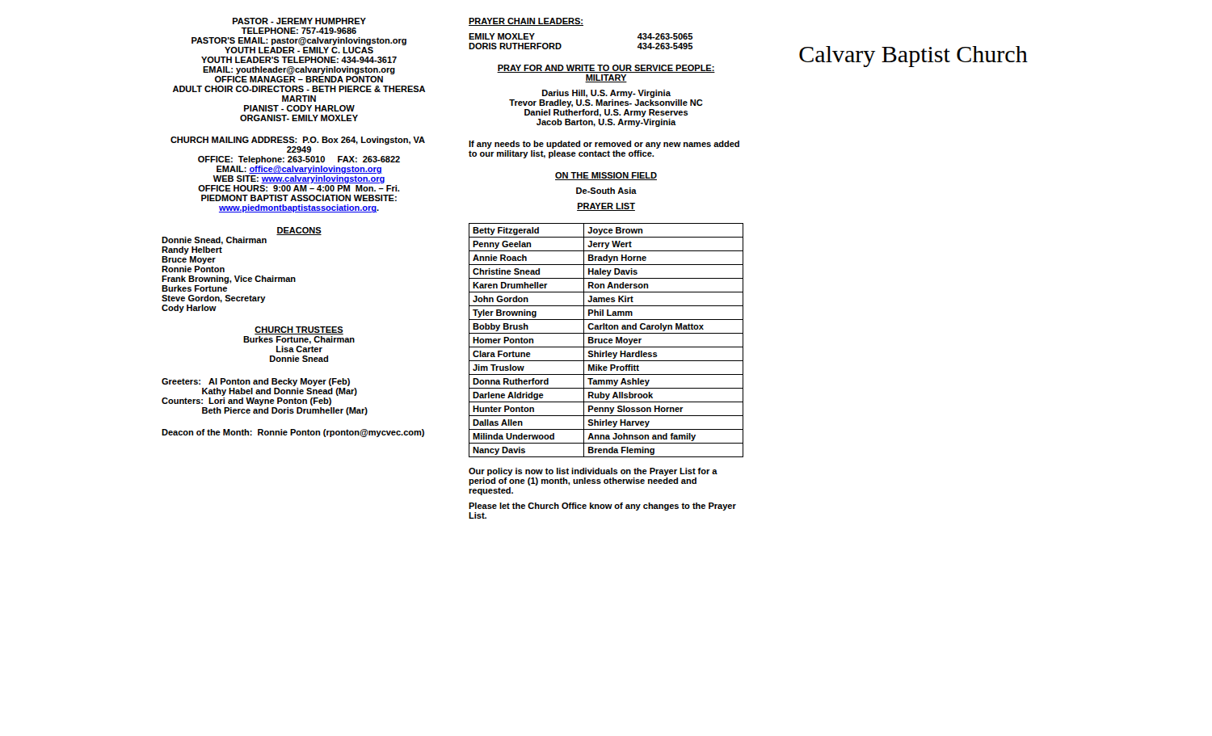PASTOR - JEREMY HUMPHREY
TELEPHONE: 757-419-9686
PASTOR'S EMAIL: pastor@calvaryinlovingston.org
YOUTH LEADER - EMILY C. LUCAS
YOUTH LEADER'S TELEPHONE: 434-944-3617
EMAIL: youthleader@calvaryinlovingston.org
OFFICE MANAGER – BRENDA PONTON
ADULT CHOIR CO-DIRECTORS - BETH PIERCE & THERESA MARTIN
PIANIST - CODY HARLOW
ORGANIST- EMILY MOXLEY
CHURCH MAILING ADDRESS: P.O. Box 264, Lovingston, VA 22949
OFFICE: Telephone: 263-5010 FAX: 263-6822
EMAIL: office@calvaryinlovingston.org
WEB SITE: www.calvaryinlovingston.org
OFFICE HOURS: 9:00 AM – 4:00 PM Mon. – Fri.
PIEDMONT BAPTIST ASSOCIATION WEBSITE:
www.piedmontbaptistassociation.org.
DEACONS
Donnie Snead, Chairman
Randy Helbert
Bruce Moyer
Ronnie Ponton
Frank Browning, Vice Chairman
Burkes Fortune
Steve Gordon, Secretary
Cody Harlow
CHURCH TRUSTEES
Burkes Fortune, Chairman
Lisa Carter
Donnie Snead
Greeters: Al Ponton and Becky Moyer (Feb)
Kathy Habel and Donnie Snead (Mar)
Counters: Lori and Wayne Ponton (Feb)
Beth Pierce and Doris Drumheller (Mar)
Deacon of the Month: Ronnie Ponton (rponton@mycvec.com)
PRAYER CHAIN LEADERS:
| EMILY MOXLEY | 434-263-5065 |
| DORIS RUTHERFORD | 434-263-5495 |
PRAY FOR AND WRITE TO OUR SERVICE PEOPLE:
MILITARY
Darius Hill, U.S. Army- Virginia
Trevor Bradley, U.S. Marines- Jacksonville NC
Daniel Rutherford, U.S. Army Reserves
Jacob Barton, U.S. Army-Virginia
If any needs to be updated or removed or any new names added to our military list, please contact the office.
ON THE MISSION FIELD
De-South Asia
PRAYER LIST
| Betty Fitzgerald | Joyce Brown |
| Penny Geelan | Jerry Wert |
| Annie Roach | Bradyn Horne |
| Christine Snead | Haley Davis |
| Karen Drumheller | Ron Anderson |
| John Gordon | James Kirt |
| Tyler Browning | Phil Lamm |
| Bobby Brush | Carlton and Carolyn Mattox |
| Homer Ponton | Bruce Moyer |
| Clara Fortune | Shirley Hardless |
| Jim Truslow | Mike Proffitt |
| Donna Rutherford | Tammy Ashley |
| Darlene Aldridge | Ruby Allsbrook |
| Hunter Ponton | Penny Slosson Horner |
| Dallas Allen | Shirley Harvey |
| Milinda Underwood | Anna Johnson and family |
| Nancy Davis | Brenda Fleming |
Our policy is now to list individuals on the Prayer List for a period of one (1) month, unless otherwise needed and requested.
Please let the Church Office know of any changes to the Prayer List.
Calvary Baptist Church